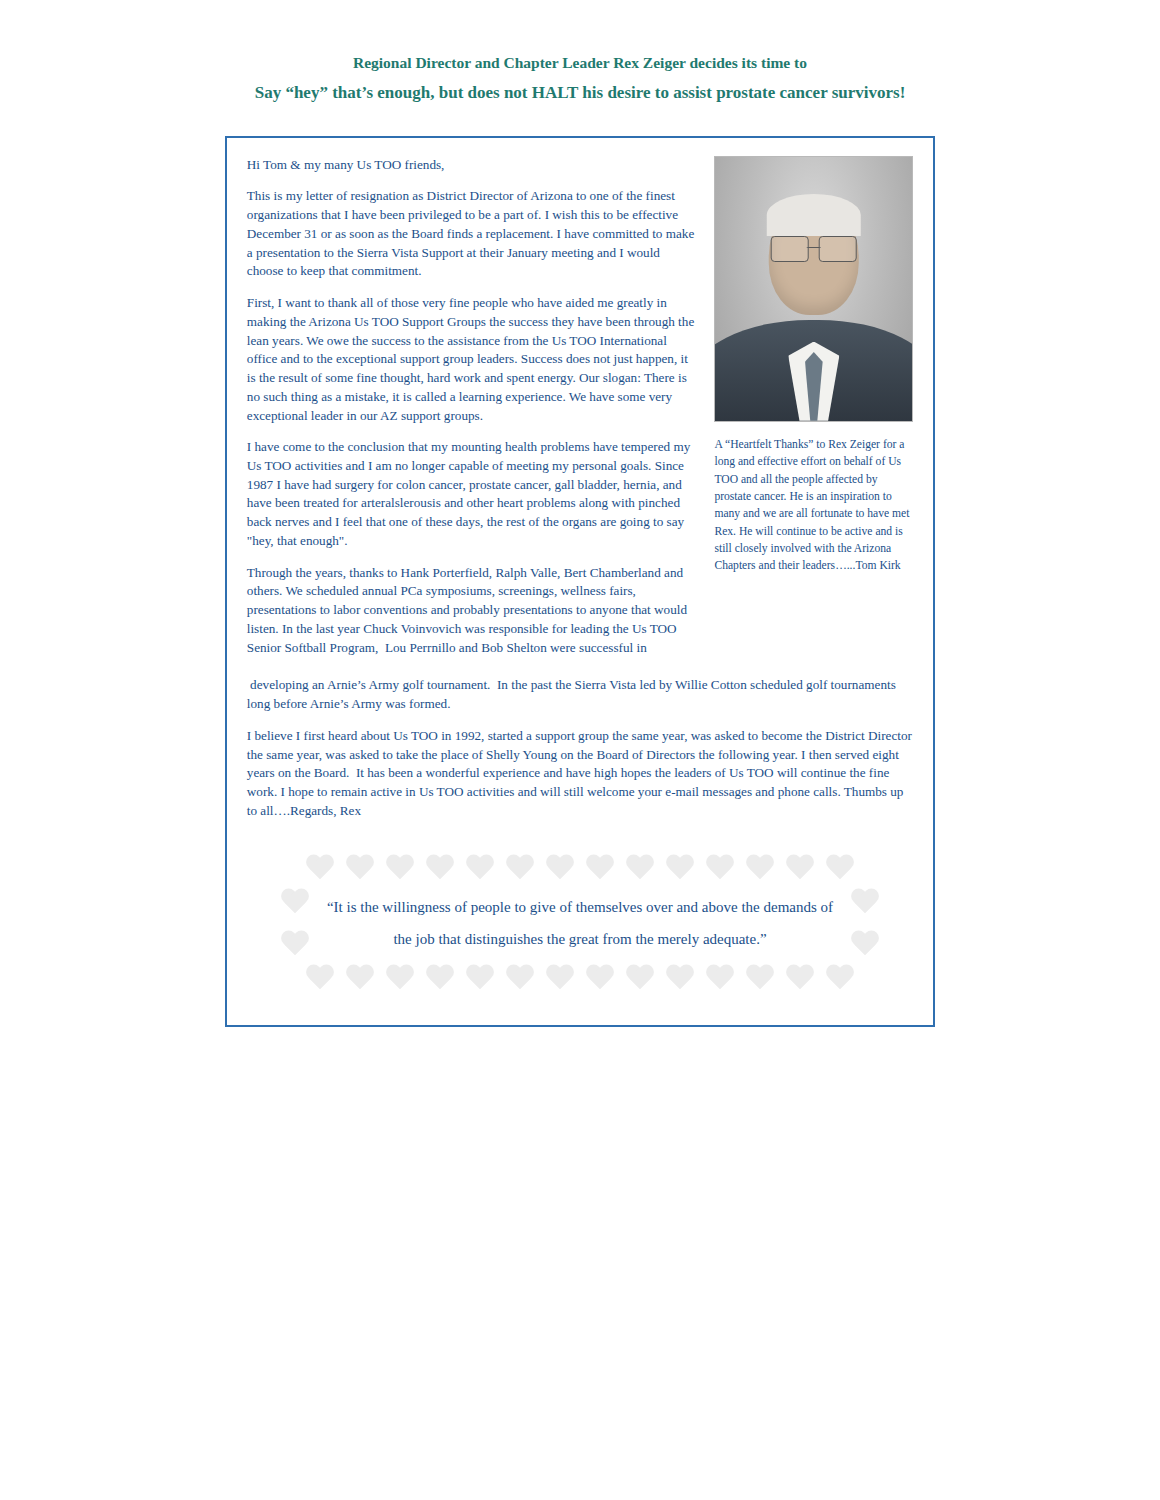Regional Director and Chapter Leader Rex Zeiger decides its time to Say “hey” that’s enough, but does not HALT his desire to assist prostate cancer survivors!
Hi Tom & my many Us TOO friends,
This is my letter of resignation as District Director of Arizona to one of the finest organizations that I have been privileged to be a part of. I wish this to be effective December 31 or as soon as the Board finds a replacement. I have committed to make a presentation to the Sierra Vista Support at their January meeting and I would choose to keep that commitment.
First, I want to thank all of those very fine people who have aided me greatly in making the Arizona Us TOO Support Groups the success they have been through the lean years. We owe the success to the assistance from the Us TOO International office and to the exceptional support group leaders. Success does not just happen, it is the result of some fine thought, hard work and spent energy. Our slogan: There is no such thing as a mistake, it is called a learning experience. We have some very exceptional leader in our AZ support groups.
I have come to the conclusion that my mounting health problems have tempered my Us TOO activities and I am no longer capable of meeting my personal goals. Since 1987 I have had surgery for colon cancer, prostate cancer, gall bladder, hernia, and have been treated for arteralslerousis and other heart problems along with pinched back nerves and I feel that one of these days, the rest of the organs are going to say "hey, that enough".
Through the years, thanks to Hank Porterfield, Ralph Valle, Bert Chamberland and others. We scheduled annual PCa symposiums, screenings, wellness fairs, presentations to labor conventions and probably presentations to anyone that would listen. In the last year Chuck Voinvovich was responsible for leading the Us TOO Senior Softball Program, Lou Perrnillo and Bob Shelton were successful in
A “Heartfelt Thanks” to Rex Zeiger for a long and effective effort on behalf of Us TOO and all the people affected by prostate cancer. He is an inspiration to many and we are all fortunate to have met Rex. He will continue to be active and is still closely involved with the Arizona Chapters and their leaders…...Tom Kirk
developing an Arnie’s Army golf tournament. In the past the Sierra Vista led by Willie Cotton scheduled golf tournaments long before Arnie’s Army was formed.
I believe I first heard about Us TOO in 1992, started a support group the same year, was asked to become the District Director the same year, was asked to take the place of Shelly Young on the Board of Directors the following year. I then served eight years on the Board. It has been a wonderful experience and have high hopes the leaders of Us TOO will continue the fine work. I hope to remain active in Us TOO activities and will still welcome your e-mail messages and phone calls. Thumbs up to all….Regards, Rex
“It is the willingness of people to give of themselves over and above the demands of the job that distinguishes the great from the merely adequate.”